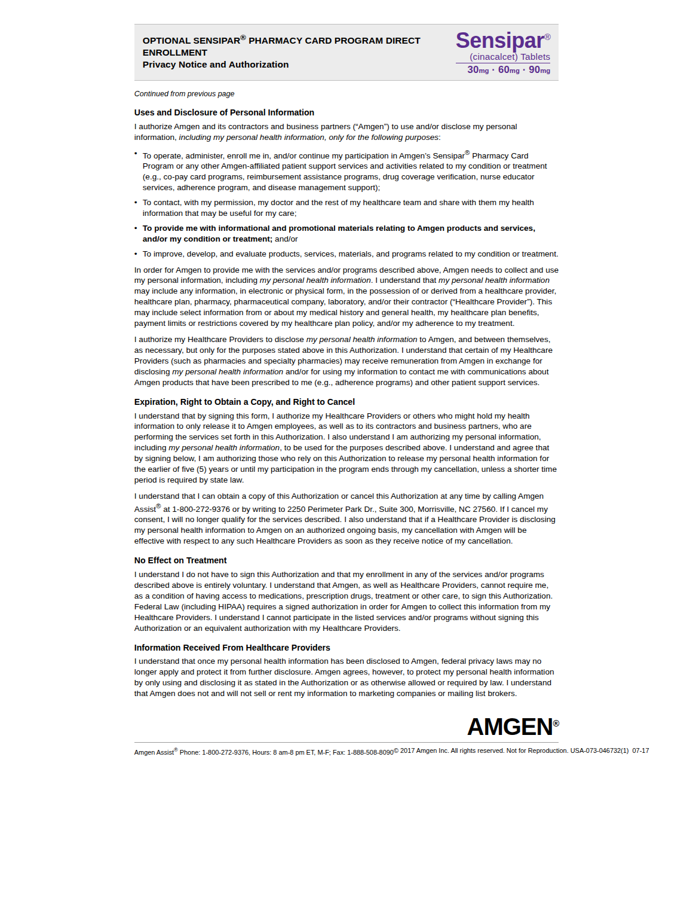OPTIONAL SENSIPAR® PHARMACY CARD PROGRAM DIRECT ENROLLMENT
Privacy Notice and Authorization
Sensipar®
(cinacalcet) Tablets
30mg · 60mg · 90mg
Continued from previous page
Uses and Disclosure of Personal Information
I authorize Amgen and its contractors and business partners (“Amgen”) to use and/or disclose my personal information, including my personal health information, only for the following purposes:
To operate, administer, enroll me in, and/or continue my participation in Amgen’s Sensipar® Pharmacy Card Program or any other Amgen-affiliated patient support services and activities related to my condition or treatment (e.g., co-pay card programs, reimbursement assistance programs, drug coverage verification, nurse educator services, adherence program, and disease management support);
To contact, with my permission, my doctor and the rest of my healthcare team and share with them my health information that may be useful for my care;
To provide me with informational and promotional materials relating to Amgen products and services, and/or my condition or treatment; and/or
To improve, develop, and evaluate products, services, materials, and programs related to my condition or treatment.
In order for Amgen to provide me with the services and/or programs described above, Amgen needs to collect and use my personal information, including my personal health information. I understand that my personal health information may include any information, in electronic or physical form, in the possession of or derived from a healthcare provider, healthcare plan, pharmacy, pharmaceutical company, laboratory, and/or their contractor (“Healthcare Provider”). This may include select information from or about my medical history and general health, my healthcare plan benefits, payment limits or restrictions covered by my healthcare plan policy, and/or my adherence to my treatment.
I authorize my Healthcare Providers to disclose my personal health information to Amgen, and between themselves, as necessary, but only for the purposes stated above in this Authorization. I understand that certain of my Healthcare Providers (such as pharmacies and specialty pharmacies) may receive remuneration from Amgen in exchange for disclosing my personal health information and/or for using my information to contact me with communications about Amgen products that have been prescribed to me (e.g., adherence programs) and other patient support services.
Expiration, Right to Obtain a Copy, and Right to Cancel
I understand that by signing this form, I authorize my Healthcare Providers or others who might hold my health information to only release it to Amgen employees, as well as to its contractors and business partners, who are performing the services set forth in this Authorization. I also understand I am authorizing my personal information, including my personal health information, to be used for the purposes described above. I understand and agree that by signing below, I am authorizing those who rely on this Authorization to release my personal health information for the earlier of five (5) years or until my participation in the program ends through my cancellation, unless a shorter time period is required by state law.
I understand that I can obtain a copy of this Authorization or cancel this Authorization at any time by calling Amgen Assist® at 1-800-272-9376 or by writing to 2250 Perimeter Park Dr., Suite 300, Morrisville, NC 27560. If I cancel my consent, I will no longer qualify for the services described. I also understand that if a Healthcare Provider is disclosing my personal health information to Amgen on an authorized ongoing basis, my cancellation with Amgen will be effective with respect to any such Healthcare Providers as soon as they receive notice of my cancellation.
No Effect on Treatment
I understand I do not have to sign this Authorization and that my enrollment in any of the services and/or programs described above is entirely voluntary. I understand that Amgen, as well as Healthcare Providers, cannot require me, as a condition of having access to medications, prescription drugs, treatment or other care, to sign this Authorization. Federal Law (including HIPAA) requires a signed authorization in order for Amgen to collect this information from my Healthcare Providers. I understand I cannot participate in the listed services and/or programs without signing this Authorization or an equivalent authorization with my Healthcare Providers.
Information Received From Healthcare Providers
I understand that once my personal health information has been disclosed to Amgen, federal privacy laws may no longer apply and protect it from further disclosure. Amgen agrees, however, to protect my personal health information by only using and disclosing it as stated in the Authorization or as otherwise allowed or required by law. I understand that Amgen does not and will not sell or rent my information to marketing companies or mailing list brokers.
AMGEN®
Amgen Assist® Phone: 1-800-272-9376, Hours: 8 am-8 pm ET, M-F; Fax: 1-888-508-8090
© 2017 Amgen Inc. All rights reserved. Not for Reproduction. USA-073-046732(1) 07-17